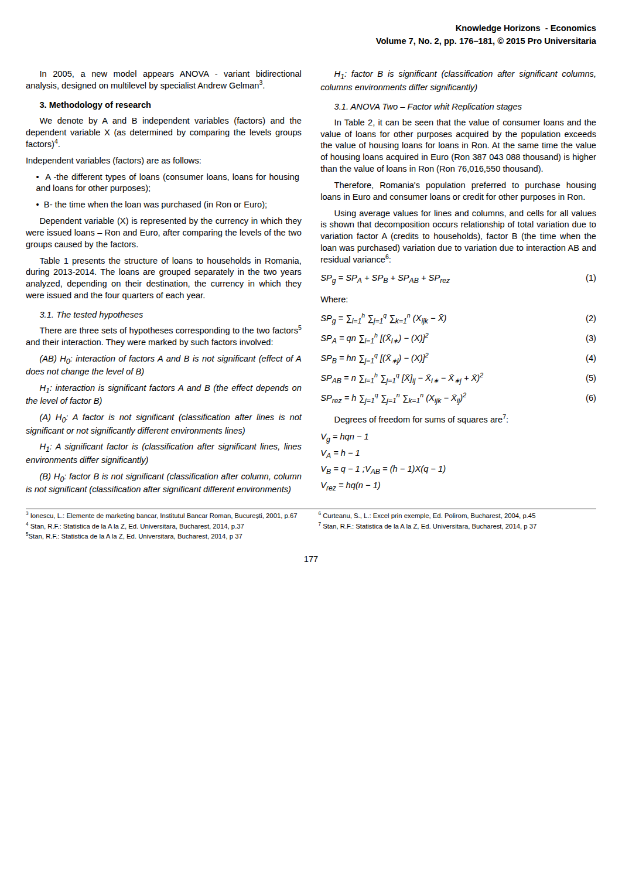Knowledge Horizons - Economics
Volume 7, No. 2, pp. 176–181, © 2015 Pro Universitaria
In 2005, a new model appears ANOVA - variant bidirectional analysis, designed on multilevel by specialist Andrew Gelman3.
3. Methodology of research
We denote by A and B independent variables (factors) and the dependent variable X (as determined by comparing the levels groups factors)4.
Independent variables (factors) are as follows:
• A -the different types of loans (consumer loans, loans for housing and loans for other purposes);
• B- the time when the loan was purchased (in Ron or Euro);
Dependent variable (X) is represented by the currency in which they were issued loans – Ron and Euro, after comparing the levels of the two groups caused by the factors.
Table 1 presents the structure of loans to households in Romania, during 2013-2014. The loans are grouped separately in the two years analyzed, depending on their destination, the currency in which they were issued and the four quarters of each year.
3.1. The tested hypotheses
There are three sets of hypotheses corresponding to the two factors5 and their interaction. They were marked by such factors involved:
(AB) H0: interaction of factors A and B is not significant (effect of A does not change the level of B)
H1: interaction is significant factors A and B (the effect depends on the level of factor B)
(A) H0: A factor is not significant (classification after lines is not significant or not significantly different environments lines)
H1: A significant factor is (classification after significant lines, lines environments differ significantly)
(B) H0: factor B is not significant (classification after column, column is not significant (classification after significant different environments)
H1: factor B is significant (classification after significant columns, columns environments differ significantly)
3.1. ANOVA Two – Factor whit Replication stages
In Table 2, it can be seen that the value of consumer loans and the value of loans for other purposes acquired by the population exceeds the value of housing loans for loans in Ron. At the same time the value of housing loans acquired in Euro (Ron 387 043 088 thousand) is higher than the value of loans in Ron (Ron 76,016,550 thousand).
Therefore, Romania's population preferred to purchase housing loans in Euro and consumer loans or credit for other purposes in Ron.
Using average values for lines and columns, and cells for all values is shown that decomposition occurs relationship of total variation due to variation factor A (credits to households), factor B (the time when the loan was purchased) variation due to variation due to interaction AB and residual variance6:
SPg = SPA + SPB + SPAB + SPrez(1)
Where:
SPg = ∑i=1h ∑j=1q ∑k=1n (Xijk − X̄)(2) SPA = qn ∑i=1h [(X̄i∗) − (X)]2(3) SPB = hn ∑j=1q [(X̄∗j) − (X)]2(4) SPAB = n ∑i=1h ∑j=1q [X̄]ij − X̄i∗ − X̄∗j + X̄)2(5) SPrez = h ∑j=1q ∑j=1n ∑k=1n (Xijk − X̄ij)2(6)
Degrees of freedom for sums of squares are7:
Vg = hqn − 1 VA = h − 1 VB = q − 1 ;VAB = (h − 1)X(q − 1) Vrez = hq(n − 1)
3 Ionescu, L.: Elemente de marketing bancar, Institutul Bancar Roman, Bucureşti, 2001, p.67
4 Stan, R.F.: Statistica de la A la Z, Ed. Universitara, Bucharest, 2014, p.37
5Stan, R.F.: Statistica de la A la Z, Ed. Universitara, Bucharest, 2014, p 37
6 Curteanu, S., L.: Excel prin exemple, Ed. Polirom, Bucharest, 2004, p.45
7 Stan, R.F.: Statistica de la A la Z, Ed. Universitara, Bucharest, 2014, p 37
177